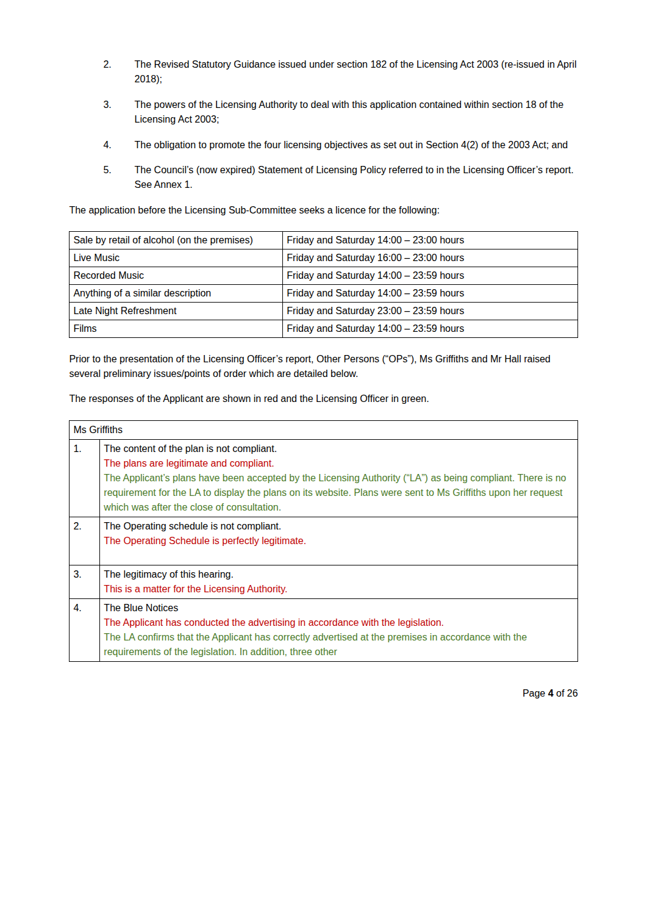2. The Revised Statutory Guidance issued under section 182 of the Licensing Act 2003 (re-issued in April 2018);
3. The powers of the Licensing Authority to deal with this application contained within section 18 of the Licensing Act 2003;
4. The obligation to promote the four licensing objectives as set out in Section 4(2) of the 2003 Act; and
5. The Council’s (now expired) Statement of Licensing Policy referred to in the Licensing Officer’s report. See Annex 1.
The application before the Licensing Sub-Committee seeks a licence for the following:
| Sale by retail of alcohol (on the premises) | Friday and Saturday 14:00 – 23:00 hours |
| Live Music | Friday and Saturday 16:00 – 23:00 hours |
| Recorded Music | Friday and Saturday 14:00 – 23:59 hours |
| Anything of a similar description | Friday and Saturday 14:00 – 23:59 hours |
| Late Night Refreshment | Friday and Saturday 23:00 – 23:59 hours |
| Films | Friday and Saturday 14:00 – 23:59 hours |
Prior to the presentation of the Licensing Officer’s report, Other Persons (“OPs”), Ms Griffiths and Mr Hall raised several preliminary issues/points of order which are detailed below.
The responses of the Applicant are shown in red and the Licensing Officer in green.
| Ms Griffiths |
| 1. | The content of the plan is not compliant. The plans are legitimate and compliant. The Applicant’s plans have been accepted by the Licensing Authority (“LA”) as being compliant. There is no requirement for the LA to display the plans on its website. Plans were sent to Ms Griffiths upon her request which was after the close of consultation. |
| 2. | The Operating schedule is not compliant. The Operating Schedule is perfectly legitimate. |
| 3. | The legitimacy of this hearing. This is a matter for the Licensing Authority. |
| 4. | The Blue Notices The Applicant has conducted the advertising in accordance with the legislation. The LA confirms that the Applicant has correctly advertised at the premises in accordance with the requirements of the legislation. In addition, three other |
Page 4 of 26